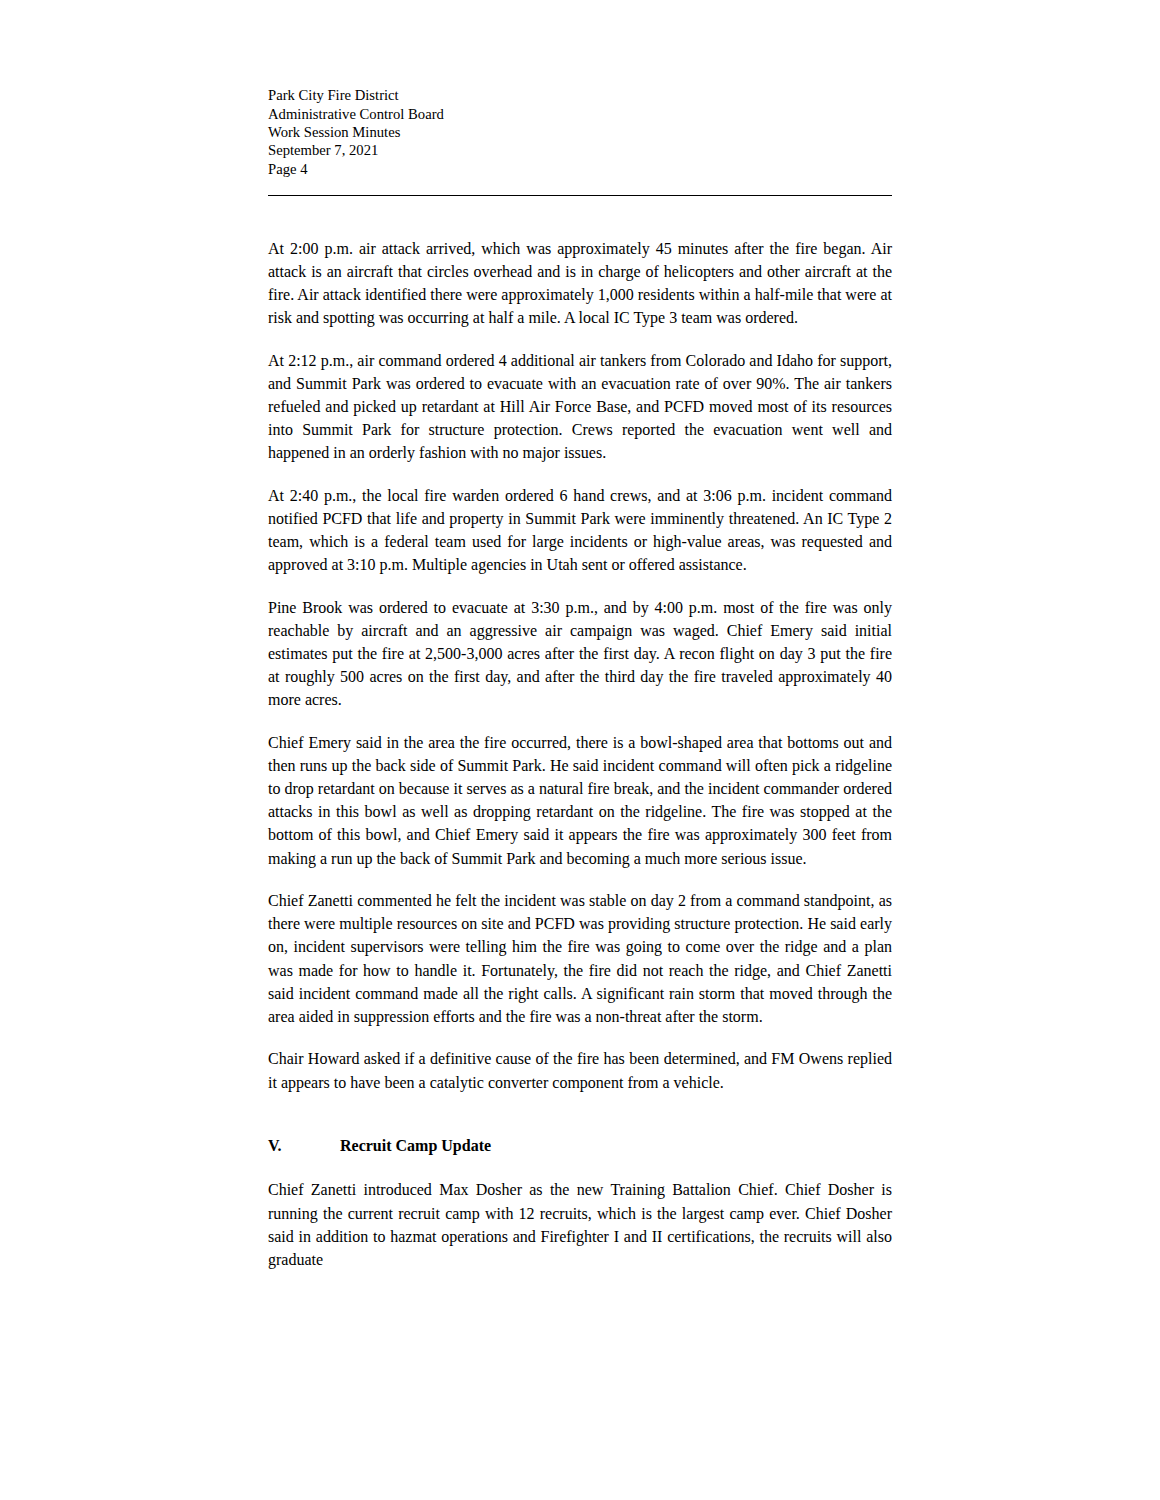Park City Fire District
Administrative Control Board
Work Session Minutes
September 7, 2021
Page 4
At 2:00 p.m. air attack arrived, which was approximately 45 minutes after the fire began. Air attack is an aircraft that circles overhead and is in charge of helicopters and other aircraft at the fire. Air attack identified there were approximately 1,000 residents within a half-mile that were at risk and spotting was occurring at half a mile. A local IC Type 3 team was ordered.
At 2:12 p.m., air command ordered 4 additional air tankers from Colorado and Idaho for support, and Summit Park was ordered to evacuate with an evacuation rate of over 90%. The air tankers refueled and picked up retardant at Hill Air Force Base, and PCFD moved most of its resources into Summit Park for structure protection. Crews reported the evacuation went well and happened in an orderly fashion with no major issues.
At 2:40 p.m., the local fire warden ordered 6 hand crews, and at 3:06 p.m. incident command notified PCFD that life and property in Summit Park were imminently threatened. An IC Type 2 team, which is a federal team used for large incidents or high-value areas, was requested and approved at 3:10 p.m. Multiple agencies in Utah sent or offered assistance.
Pine Brook was ordered to evacuate at 3:30 p.m., and by 4:00 p.m. most of the fire was only reachable by aircraft and an aggressive air campaign was waged. Chief Emery said initial estimates put the fire at 2,500-3,000 acres after the first day. A recon flight on day 3 put the fire at roughly 500 acres on the first day, and after the third day the fire traveled approximately 40 more acres.
Chief Emery said in the area the fire occurred, there is a bowl-shaped area that bottoms out and then runs up the back side of Summit Park. He said incident command will often pick a ridgeline to drop retardant on because it serves as a natural fire break, and the incident commander ordered attacks in this bowl as well as dropping retardant on the ridgeline. The fire was stopped at the bottom of this bowl, and Chief Emery said it appears the fire was approximately 300 feet from making a run up the back of Summit Park and becoming a much more serious issue.
Chief Zanetti commented he felt the incident was stable on day 2 from a command standpoint, as there were multiple resources on site and PCFD was providing structure protection. He said early on, incident supervisors were telling him the fire was going to come over the ridge and a plan was made for how to handle it. Fortunately, the fire did not reach the ridge, and Chief Zanetti said incident command made all the right calls. A significant rain storm that moved through the area aided in suppression efforts and the fire was a non-threat after the storm.
Chair Howard asked if a definitive cause of the fire has been determined, and FM Owens replied it appears to have been a catalytic converter component from a vehicle.
V. Recruit Camp Update
Chief Zanetti introduced Max Dosher as the new Training Battalion Chief. Chief Dosher is running the current recruit camp with 12 recruits, which is the largest camp ever. Chief Dosher said in addition to hazmat operations and Firefighter I and II certifications, the recruits will also graduate